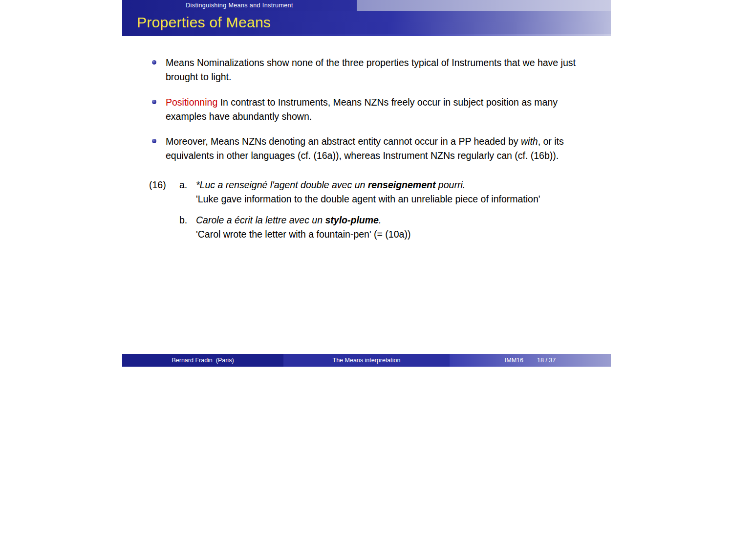Distinguishing Means and Instrument
Properties of Means
Means Nominalizations show none of the three properties typical of Instruments that we have just brought to light.
Positionning In contrast to Instruments, Means NZNs freely occur in subject position as many examples have abundantly shown.
Moreover, Means NZNs denoting an abstract entity cannot occur in a PP headed by with, or its equivalents in other languages (cf. (16a)), whereas Instrument NZNs regularly can (cf. (16b)).
(16)
a.
*Luc a renseigné l'agent double avec un renseignement pourri. 'Luke gave information to the double agent with an unreliable piece of information'
b.
Carole a écrit la lettre avec un stylo-plume. 'Carol wrote the letter with a fountain-pen' (= (10a))
Bernard Fradin (Paris)
The Means interpretation
IMM1618 / 37